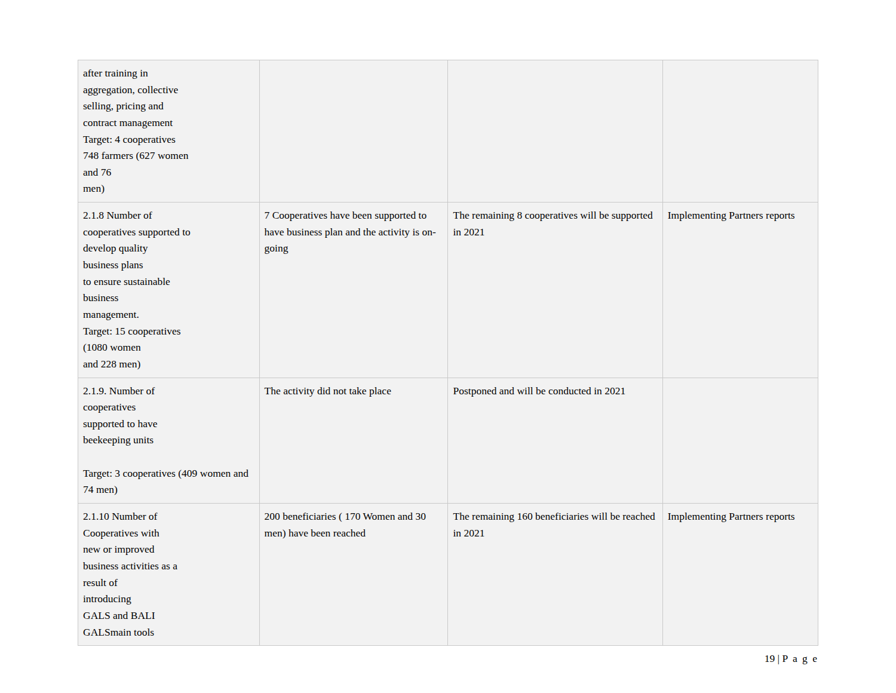| after training in aggregation, collective selling, pricing and contract management Target: 4 cooperatives 748 farmers (627 women and 76 men) | | | |
| 2.1.8 Number of cooperatives supported to develop quality business plans to ensure sustainable business management. Target: 15 cooperatives (1080 women and 228 men) | 7 Cooperatives have been supported to have business plan and the activity is on-going | The remaining 8 cooperatives will be supported in 2021 | Implementing Partners reports |
| 2.1.9. Number of cooperatives supported to have beekeeping units Target: 3 cooperatives (409 women and 74 men) | The activity did not take place | Postponed and will be conducted in 2021 | |
| 2.1.10 Number of Cooperatives with new or improved business activities as a result of introducing GALS and BALI GALSmain tools | 200 beneficiaries ( 170 Women and 30 men) have been reached | The remaining 160 beneficiaries will be reached in 2021 | Implementing Partners reports |
19 | P a g e